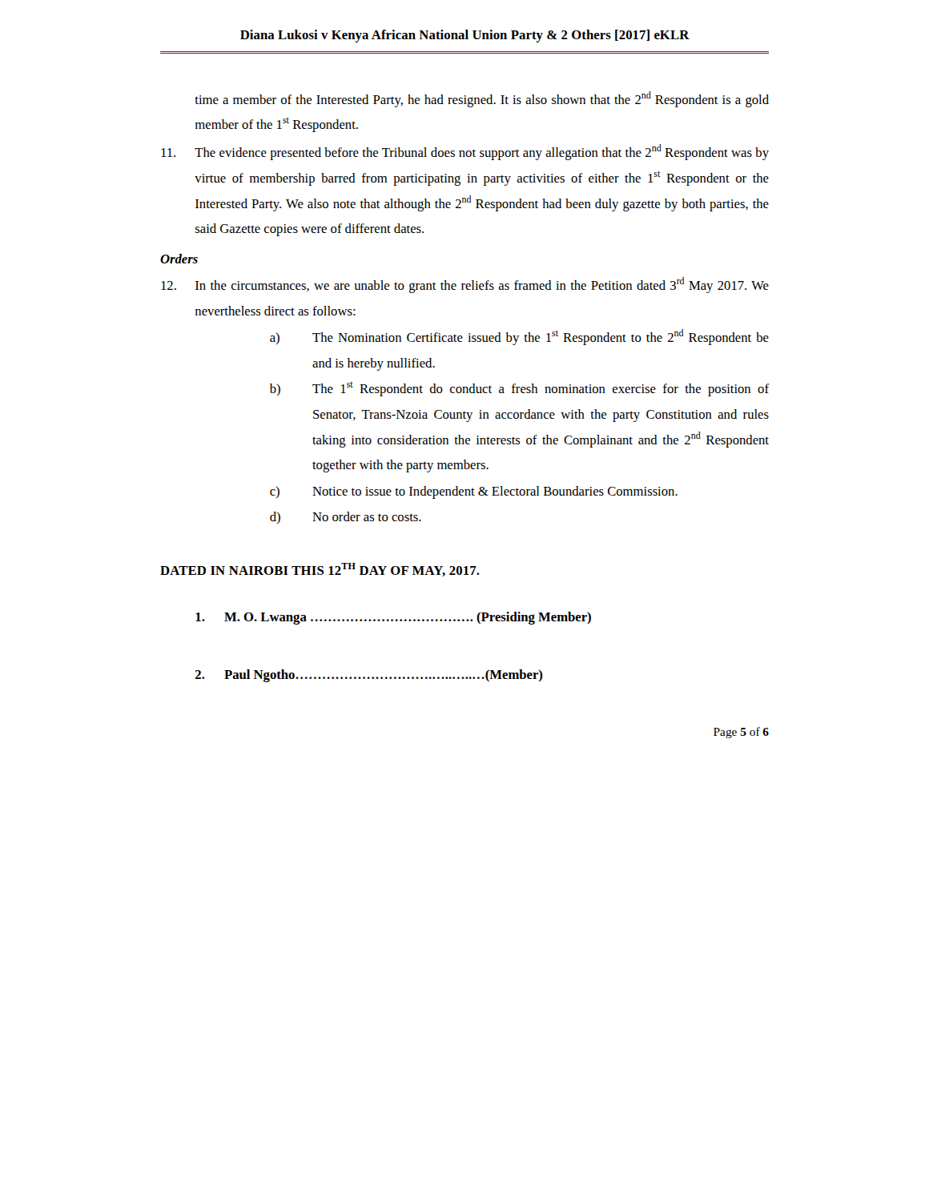Diana Lukosi v Kenya African National Union Party & 2 Others [2017] eKLR
time a member of the Interested Party, he had resigned. It is also shown that the 2nd Respondent is a gold member of the 1st Respondent.
The evidence presented before the Tribunal does not support any allegation that the 2nd Respondent was by virtue of membership barred from participating in party activities of either the 1st Respondent or the Interested Party. We also note that although the 2nd Respondent had been duly gazette by both parties, the said Gazette copies were of different dates.
Orders
In the circumstances, we are unable to grant the reliefs as framed in the Petition dated 3rd May 2017. We nevertheless direct as follows:
The Nomination Certificate issued by the 1st Respondent to the 2nd Respondent be and is hereby nullified.
The 1st Respondent do conduct a fresh nomination exercise for the position of Senator, Trans-Nzoia County in accordance with the party Constitution and rules taking into consideration the interests of the Complainant and the 2nd Respondent together with the party members.
Notice to issue to Independent & Electoral Boundaries Commission.
No order as to costs.
DATED IN NAIROBI THIS 12TH DAY OF MAY, 2017.
M. O. Lwanga ………………………………. (Presiding Member)
Paul Ngotho………………………….…..…..…(Member)
Page 5 of 6